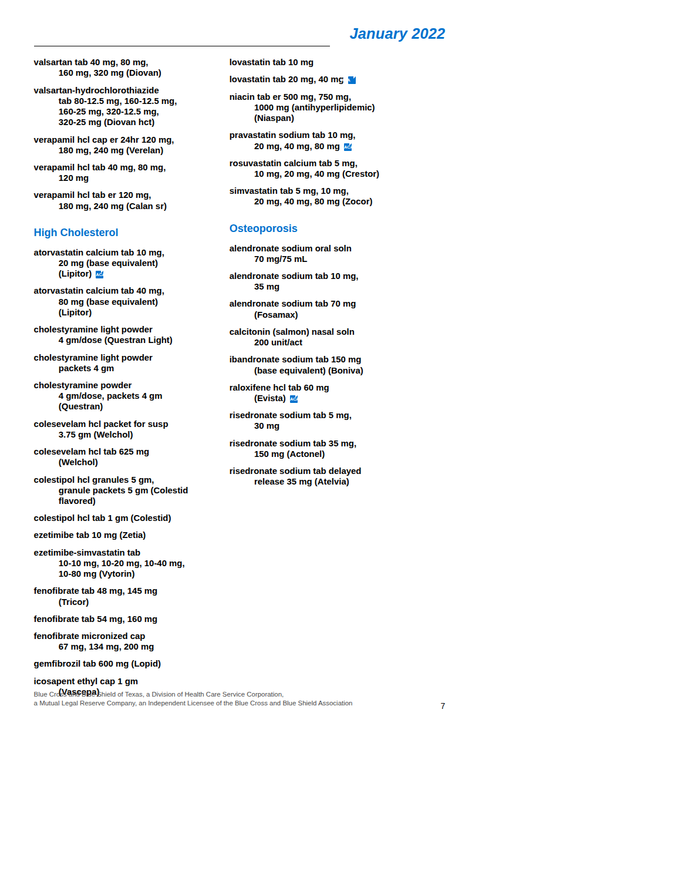January 2022
valsartan tab 40 mg, 80 mg,160 mg, 320 mg (Diovan)
valsartan-hydrochlorothiazidetab 80-12.5 mg, 160-12.5 mg, 160-25 mg, 320-12.5 mg, 320-25 mg (Diovan hct)
verapamil hcl cap er 24hr 120 mg,180 mg, 240 mg (Verelan)
verapamil hcl tab 40 mg, 80 mg,120 mg
verapamil hcl tab er 120 mg,180 mg, 240 mg (Calan sr)
High Cholesterol
atorvastatin calcium tab 10 mg,20 mg (base equivalent)(Lipitor) ACA
atorvastatin calcium tab 40 mg,80 mg (base equivalent)(Lipitor)
cholestyramine light powder4 gm/dose (Questran Light)
cholestyramine light powderpackets 4 gm
cholestyramine powder4 gm/dose, packets 4 gm(Questran)
colesevelam hcl packet for susp3.75 gm (Welchol)
colesevelam hcl tab 625 mg(Welchol)
colestipol hcl granules 5 gm,granule packets 5 gm (Colestid flavored)
colestipol hcl tab 1 gm (Colestid)
ezetimibe tab 10 mg (Zetia)
ezetimibe-simvastatin tab10-10 mg, 10-20 mg, 10-40 mg, 10-80 mg (Vytorin)
fenofibrate tab 48 mg, 145 mg(Tricor)
fenofibrate tab 54 mg, 160 mg
fenofibrate micronized cap67 mg, 134 mg, 200 mg
gemfibrozil tab 600 mg (Lopid)
icosapent ethyl cap 1 gm(Vascepa)
lovastatin tab 10 mg
lovastatin tab 20 mg, 40 mg ACA
niacin tab er 500 mg, 750 mg,1000 mg (antihyperlipidemic)(Niaspan)
pravastatin sodium tab 10 mg,20 mg, 40 mg, 80 mg ACA
rosuvastatin calcium tab 5 mg,10 mg, 20 mg, 40 mg (Crestor)
simvastatin tab 5 mg, 10 mg,20 mg, 40 mg, 80 mg (Zocor)
Osteoporosis
alendronate sodium oral soln70 mg/75 mL
alendronate sodium tab 10 mg,35 mg
alendronate sodium tab 70 mg(Fosamax)
calcitonin (salmon) nasal soln200 unit/act
ibandronate sodium tab 150 mg(base equivalent) (Boniva)
raloxifene hcl tab 60 mg(Evista) ACA
risedronate sodium tab 5 mg,30 mg
risedronate sodium tab 35 mg,150 mg (Actonel)
risedronate sodium tab delayedrelease 35 mg (Atelvia)
Blue Cross and Blue Shield of Texas, a Division of Health Care Service Corporation,
a Mutual Legal Reserve Company, an Independent Licensee of the Blue Cross and Blue Shield Association 7